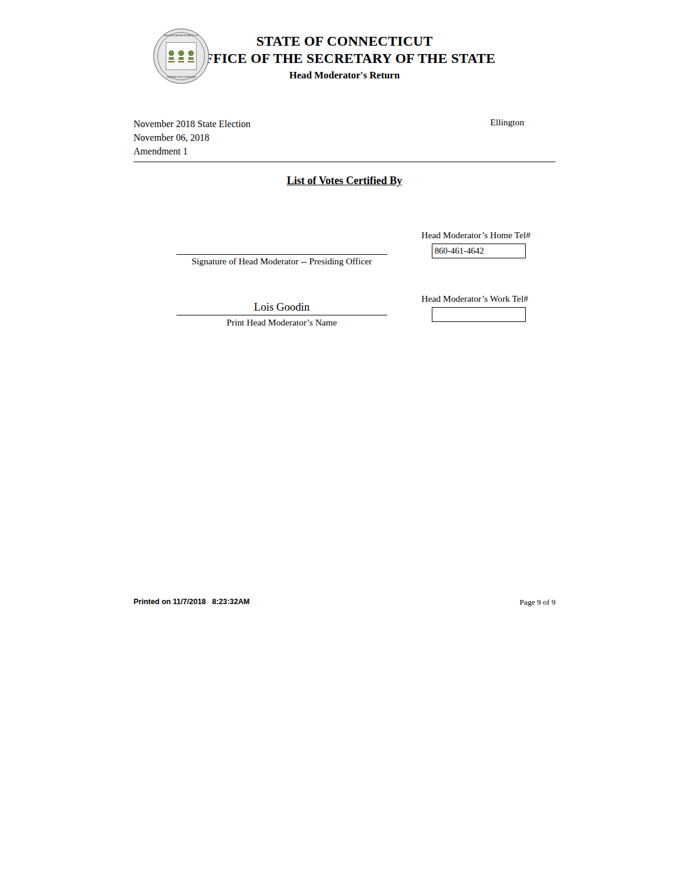SIGILLUM REIPUBLICÆ
CONNECTICUTENSIS
STATE OF CONNECTICUT
OFFICE OF THE SECRETARY OF THE STATE
Head Moderator's Return
November 2018 State Election
November 06, 2018
Amendment 1
Ellington
List of Votes Certified By
Signature of Head Moderator -- Presiding Officer
Lois Goodin
Print Head Moderator’s Name
Head Moderator’s Home Tel#
860-461-4642
Head Moderator’s Work Tel#
Printed on 11/7/2018 8:23:32AM
Page 9 of 9